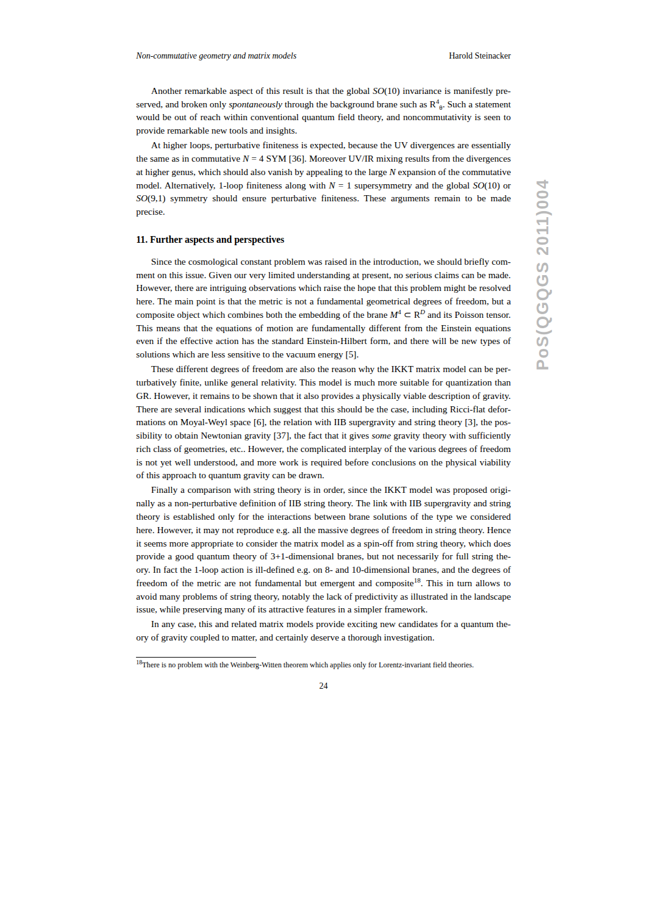Non-commutative geometry and matrix models Harold Steinacker
PoS(QGQGS 2011)004
Another remarkable aspect of this result is that the global SO(10) invariance is manifestly preserved, and broken only spontaneously through the background brane such as R4θ. Such a statement would be out of reach within conventional quantum field theory, and noncommutativity is seen to provide remarkable new tools and insights.
At higher loops, perturbative finiteness is expected, because the UV divergences are essentially the same as in commutative N = 4 SYM [36]. Moreover UV/IR mixing results from the divergences at higher genus, which should also vanish by appealing to the large N expansion of the commutative model. Alternatively, 1-loop finiteness along with N = 1 supersymmetry and the global SO(10) or SO(9,1) symmetry should ensure perturbative finiteness. These arguments remain to be made precise.
11. Further aspects and perspectives
Since the cosmological constant problem was raised in the introduction, we should briefly comment on this issue. Given our very limited understanding at present, no serious claims can be made. However, there are intriguing observations which raise the hope that this problem might be resolved here. The main point is that the metric is not a fundamental geometrical degrees of freedom, but a composite object which combines both the embedding of the brane M4 ⊂ RD and its Poisson tensor. This means that the equations of motion are fundamentally different from the Einstein equations even if the effective action has the standard Einstein-Hilbert form, and there will be new types of solutions which are less sensitive to the vacuum energy [5].
These different degrees of freedom are also the reason why the IKKT matrix model can be perturbatively finite, unlike general relativity. This model is much more suitable for quantization than GR. However, it remains to be shown that it also provides a physically viable description of gravity. There are several indications which suggest that this should be the case, including Ricci-flat deformations on Moyal-Weyl space [6], the relation with IIB supergravity and string theory [3], the possibility to obtain Newtonian gravity [37], the fact that it gives some gravity theory with sufficiently rich class of geometries, etc.. However, the complicated interplay of the various degrees of freedom is not yet well understood, and more work is required before conclusions on the physical viability of this approach to quantum gravity can be drawn.
Finally a comparison with string theory is in order, since the IKKT model was proposed originally as a non-perturbative definition of IIB string theory. The link with IIB supergravity and string theory is established only for the interactions between brane solutions of the type we considered here. However, it may not reproduce e.g. all the massive degrees of freedom in string theory. Hence it seems more appropriate to consider the matrix model as a spin-off from string theory, which does provide a good quantum theory of 3+1-dimensional branes, but not necessarily for full string theory. In fact the 1-loop action is ill-defined e.g. on 8- and 10-dimensional branes, and the degrees of freedom of the metric are not fundamental but emergent and composite18. This in turn allows to avoid many problems of string theory, notably the lack of predictivity as illustrated in the landscape issue, while preserving many of its attractive features in a simpler framework.
In any case, this and related matrix models provide exciting new candidates for a quantum theory of gravity coupled to matter, and certainly deserve a thorough investigation.
18There is no problem with the Weinberg-Witten theorem which applies only for Lorentz-invariant field theories.
24